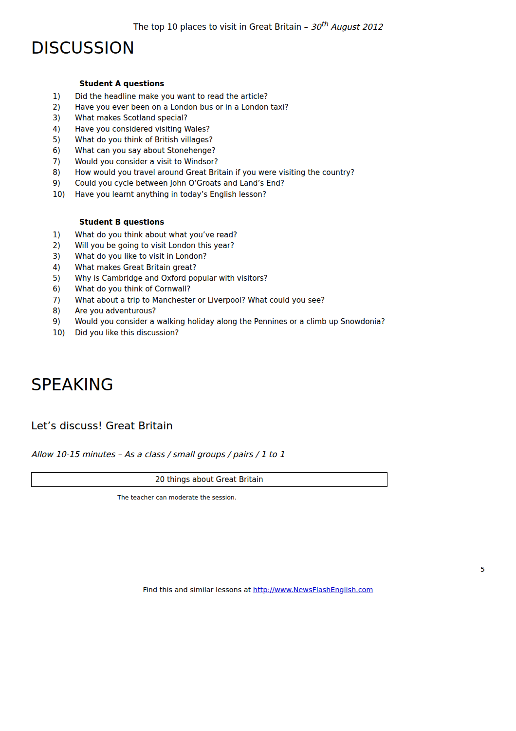The top 10 places to visit in Great Britain – 30th August 2012
DISCUSSION
Student A questions
1) Did the headline make you want to read the article?
2) Have you ever been on a London bus or in a London taxi?
3) What makes Scotland special?
4) Have you considered visiting Wales?
5) What do you think of British villages?
6) What can you say about Stonehenge?
7) Would you consider a visit to Windsor?
8) How would you travel around Great Britain if you were visiting the country?
9) Could you cycle between John O’Groats and Land’s End?
10) Have you learnt anything in today’s English lesson?
Student B questions
1) What do you think about what you’ve read?
2) Will you be going to visit London this year?
3) What do you like to visit in London?
4) What makes Great Britain great?
5) Why is Cambridge and Oxford popular with visitors?
6) What do you think of Cornwall?
7) What about a trip to Manchester or Liverpool? What could you see?
8) Are you adventurous?
9) Would you consider a walking holiday along the Pennines or a climb up Snowdonia?
10) Did you like this discussion?
SPEAKING
Let’s discuss! Great Britain
Allow 10-15 minutes – As a class / small groups / pairs / 1 to 1
20 things about Great Britain
The teacher can moderate the session.
5
Find this and similar lessons at http://www.NewsFlashEnglish.com